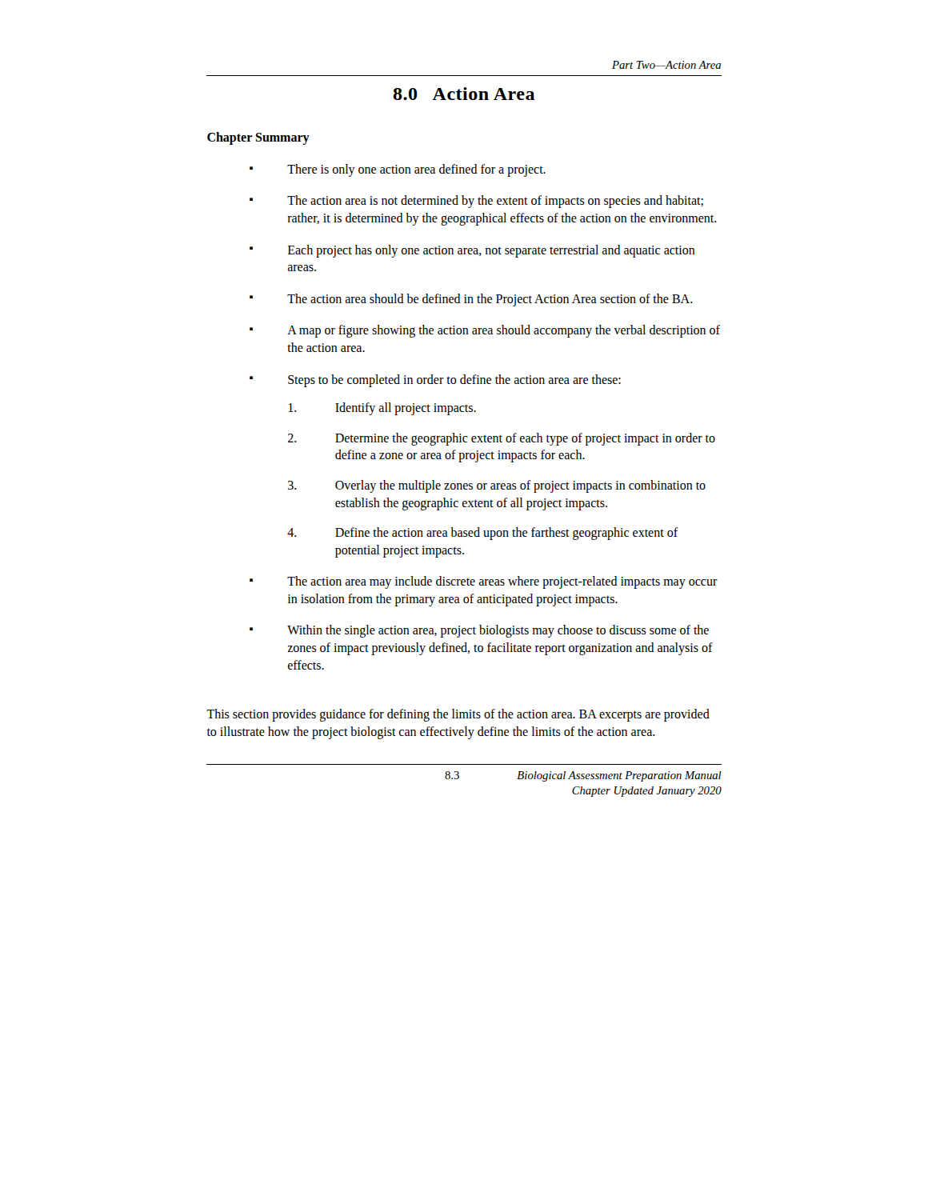Part Two—Action Area
8.0 Action Area
Chapter Summary
There is only one action area defined for a project.
The action area is not determined by the extent of impacts on species and habitat; rather, it is determined by the geographical effects of the action on the environment.
Each project has only one action area, not separate terrestrial and aquatic action areas.
The action area should be defined in the Project Action Area section of the BA.
A map or figure showing the action area should accompany the verbal description of the action area.
Steps to be completed in order to define the action area are these:
Identify all project impacts.
Determine the geographic extent of each type of project impact in order to define a zone or area of project impacts for each.
Overlay the multiple zones or areas of project impacts in combination to establish the geographic extent of all project impacts.
Define the action area based upon the farthest geographic extent of potential project impacts.
The action area may include discrete areas where project-related impacts may occur in isolation from the primary area of anticipated project impacts.
Within the single action area, project biologists may choose to discuss some of the zones of impact previously defined, to facilitate report organization and analysis of effects.
This section provides guidance for defining the limits of the action area. BA excerpts are provided to illustrate how the project biologist can effectively define the limits of the action area.
8.3
Biological Assessment Preparation Manual
Chapter Updated January 2020